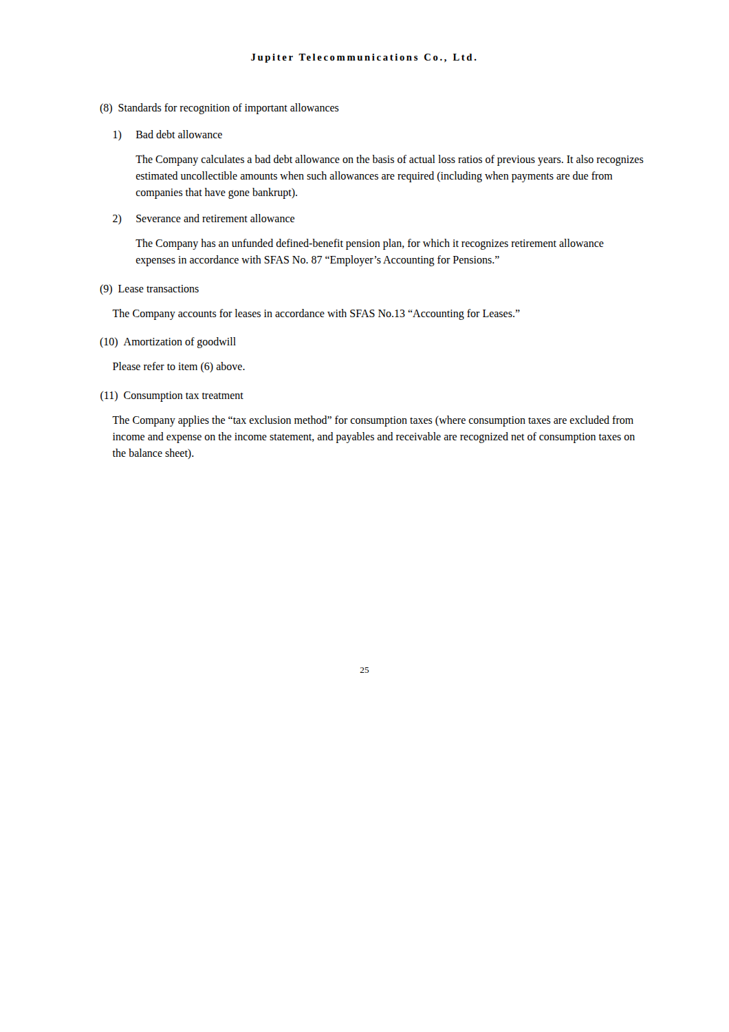Jupiter Telecommunications Co., Ltd.
(8)
Standards for recognition of important allowances
1)
Bad debt allowance
The Company calculates a bad debt allowance on the basis of actual loss ratios of previous years. It also recognizes estimated uncollectible amounts when such allowances are required (including when payments are due from companies that have gone bankrupt).
2)
Severance and retirement allowance
The Company has an unfunded defined-benefit pension plan, for which it recognizes retirement allowance expenses in accordance with SFAS No. 87 “Employer’s Accounting for Pensions.”
(9)
Lease transactions
The Company accounts for leases in accordance with SFAS No.13 “Accounting for Leases.”
(10)
Amortization of goodwill
Please refer to item (6) above.
(11)
Consumption tax treatment
The Company applies the “tax exclusion method” for consumption taxes (where consumption taxes are excluded from income and expense on the income statement, and payables and receivable are recognized net of consumption taxes on the balance sheet).
25